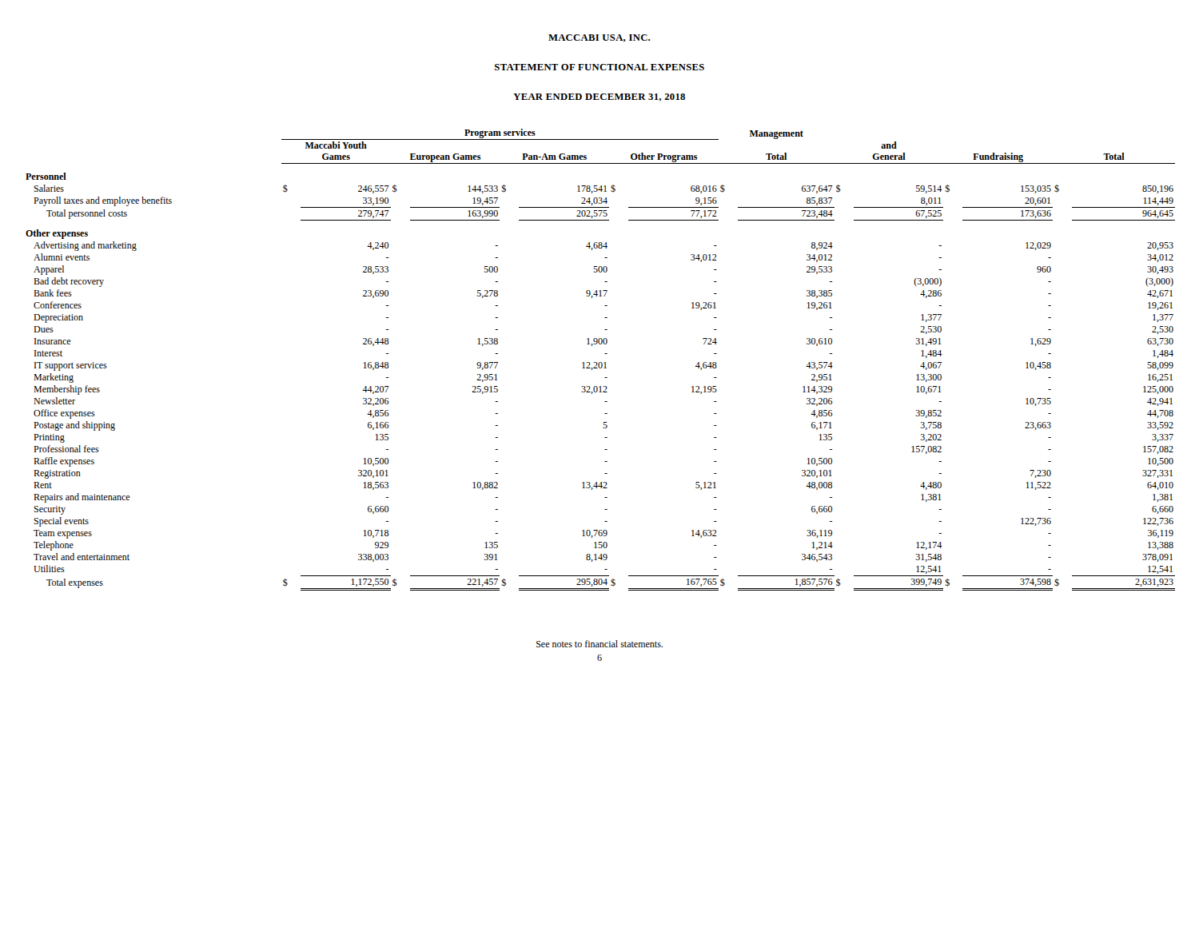MACCABI USA, INC.
STATEMENT OF FUNCTIONAL EXPENSES
YEAR ENDED DECEMBER 31, 2018
| | Program services | Management | | |
| | Maccabi Youth | | | | | and | | |
| | Games | European Games | Pan-Am Games | Other Programs | Total | General | Fundraising | Total |
| Personnel | |
| Salaries | $ | 246,557 | $ | 144,533 | $ | 178,541 | $ | 68,016 | $ | 637,647 | $ | 59,514 | $ | 153,035 | $ | 850,196 |
| Payroll taxes and employee benefits | | 33,190 | | 19,457 | | 24,034 | | 9,156 | | 85,837 | | 8,011 | | 20,601 | | 114,449 |
| Total personnel costs | | 279,747 | | 163,990 | | 202,575 | | 77,172 | | 723,484 | | 67,525 | | 173,636 | | 964,645 |
| Other expenses | |
| Advertising and marketing | | 4,240 | | - | | 4,684 | | - | | 8,924 | | - | | 12,029 | | 20,953 |
| Alumni events | | - | | - | | - | | 34,012 | | 34,012 | | - | | - | | 34,012 |
| Apparel | | 28,533 | | 500 | | 500 | | - | | 29,533 | | - | | 960 | | 30,493 |
| Bad debt recovery | | - | | - | | - | | - | | - | | (3,000) | | - | | (3,000) |
| Bank fees | | 23,690 | | 5,278 | | 9,417 | | - | | 38,385 | | 4,286 | | - | | 42,671 |
| Conferences | | - | | - | | - | | 19,261 | | 19,261 | | - | | - | | 19,261 |
| Depreciation | | - | | - | | - | | - | | - | | 1,377 | | - | | 1,377 |
| Dues | | - | | - | | - | | - | | - | | 2,530 | | - | | 2,530 |
| Insurance | | 26,448 | | 1,538 | | 1,900 | | 724 | | 30,610 | | 31,491 | | 1,629 | | 63,730 |
| Interest | | - | | - | | - | | - | | - | | 1,484 | | - | | 1,484 |
| IT support services | | 16,848 | | 9,877 | | 12,201 | | 4,648 | | 43,574 | | 4,067 | | 10,458 | | 58,099 |
| Marketing | | - | | 2,951 | | - | | - | | 2,951 | | 13,300 | | - | | 16,251 |
| Membership fees | | 44,207 | | 25,915 | | 32,012 | | 12,195 | | 114,329 | | 10,671 | | - | | 125,000 |
| Newsletter | | 32,206 | | - | | - | | - | | 32,206 | | - | | 10,735 | | 42,941 |
| Office expenses | | 4,856 | | - | | - | | - | | 4,856 | | 39,852 | | - | | 44,708 |
| Postage and shipping | | 6,166 | | - | | 5 | | - | | 6,171 | | 3,758 | | 23,663 | | 33,592 |
| Printing | | 135 | | - | | - | | - | | 135 | | 3,202 | | - | | 3,337 |
| Professional fees | | - | | - | | - | | - | | - | | 157,082 | | - | | 157,082 |
| Raffle expenses | | 10,500 | | - | | - | | - | | 10,500 | | - | | - | | 10,500 |
| Registration | | 320,101 | | - | | - | | - | | 320,101 | | - | | 7,230 | | 327,331 |
| Rent | | 18,563 | | 10,882 | | 13,442 | | 5,121 | | 48,008 | | 4,480 | | 11,522 | | 64,010 |
| Repairs and maintenance | | - | | - | | - | | - | | - | | 1,381 | | - | | 1,381 |
| Security | | 6,660 | | - | | - | | - | | 6,660 | | - | | - | | 6,660 |
| Special events | | - | | - | | - | | - | | - | | - | | 122,736 | | 122,736 |
| Team expenses | | 10,718 | | - | | 10,769 | | 14,632 | | 36,119 | | - | | - | | 36,119 |
| Telephone | | 929 | | 135 | | 150 | | - | | 1,214 | | 12,174 | | - | | 13,388 |
| Travel and entertainment | | 338,003 | | 391 | | 8,149 | | - | | 346,543 | | 31,548 | | - | | 378,091 |
| Utilities | | - | | - | | - | | - | | - | | 12,541 | | - | | 12,541 |
| Total expenses | $ | 1,172,550 | $ | 221,457 | $ | 295,804 | $ | 167,765 | $ | 1,857,576 | $ | 399,749 | $ | 374,598 | $ | 2,631,923 |
See notes to financial statements.
6